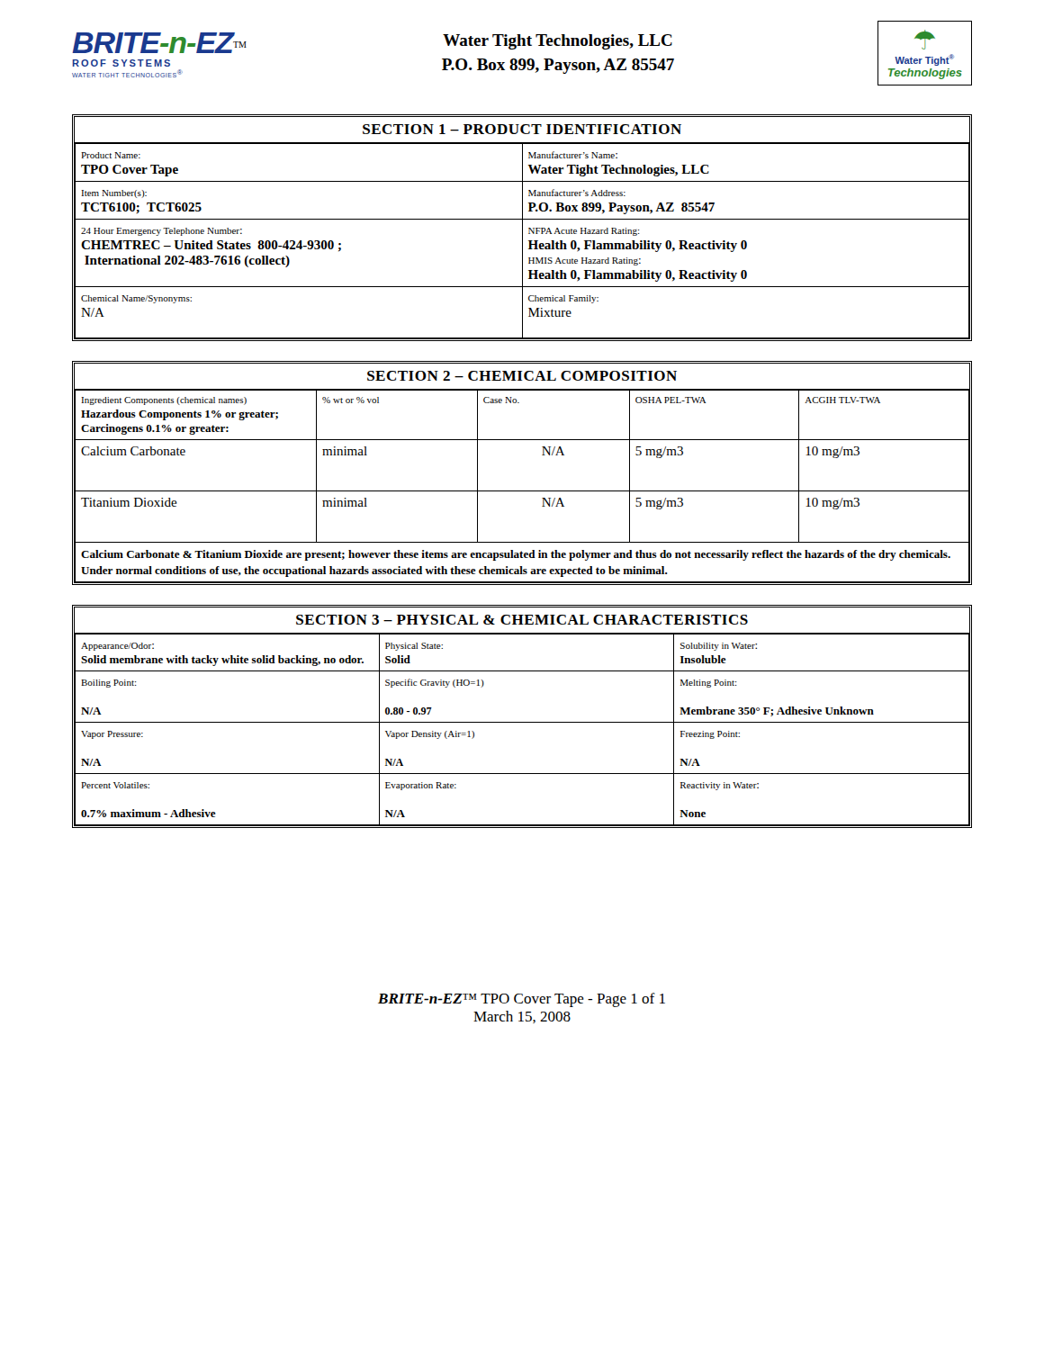BRITE-n-EZ TM
ROOF SYSTEMS
WATER TIGHT TECHNOLOGIES®
Water Tight Technologies, LLC
P.O. Box 899, Payson, AZ 85547
☂
Water Tight®
Technologies
SECTION 1 – PRODUCT IDENTIFICATION
| Product Name: TPO Cover Tape | Manufacturer’s Name : Water Tight Technologies, LLC |
| Item Number(s): TCT6100; TCT6025 | Manufacturer’s Address: P.O. Box 899, Payson, AZ 85547 |
| 24 Hour Emergency Telephone Number : CHEMTREC – United States 800-424-9300 ; International 202-483-7616 (collect) | NFPA Acute Hazard Rating: Health 0, Flammability 0, Reactivity 0 HMIS Acute Hazard Rating : Health 0, Flammability 0, Reactivity 0 |
| Chemical Name/Synonyms: N/A | Chemical Family: Mixture |
SECTION 2 – CHEMICAL COMPOSITION
| Ingredient Components (chemical names) Hazardous Components 1% or greater; Carcinogens 0.1% or greater: | % wt or % vol | Case No. | OSHA PEL-TWA | ACGIH TLV-TWA |
| Calcium Carbonate | minimal | N/A | 5 mg/m3 | 10 mg/m3 |
| Titanium Dioxide | minimal | N/A | 5 mg/m3 | 10 mg/m3 |
| Calcium Carbonate & Titanium Dioxide are present; however these items are encapsulated in the polymer and thus do not necessarily reflect the hazards of the dry chemicals. Under normal conditions of use, the occupational hazards associated with these chemicals are expected to be minimal. |
SECTION 3 – PHYSICAL & CHEMICAL CHARACTERISTICS
| Appearance/Odor : Solid membrane with tacky white solid backing, no odor. | Physical State: Solid | Solubility in Water : Insoluble |
| Boiling Point: N/A | Specific Gravity (HO=1) 0.80 - 0.97 | Melting Point: Membrane 350° F; Adhesive Unknown |
| Vapor Pressure: N/A | Vapor Density (Air=1) N/A | Freezing Point: N/A |
| Percent Volatiles: 0.7% maximum - Adhesive | Evaporation Rate: N/A | Reactivity in Water : None |
BRITE-n-EZ™ TPO Cover Tape - Page 1 of 1
March 15, 2008